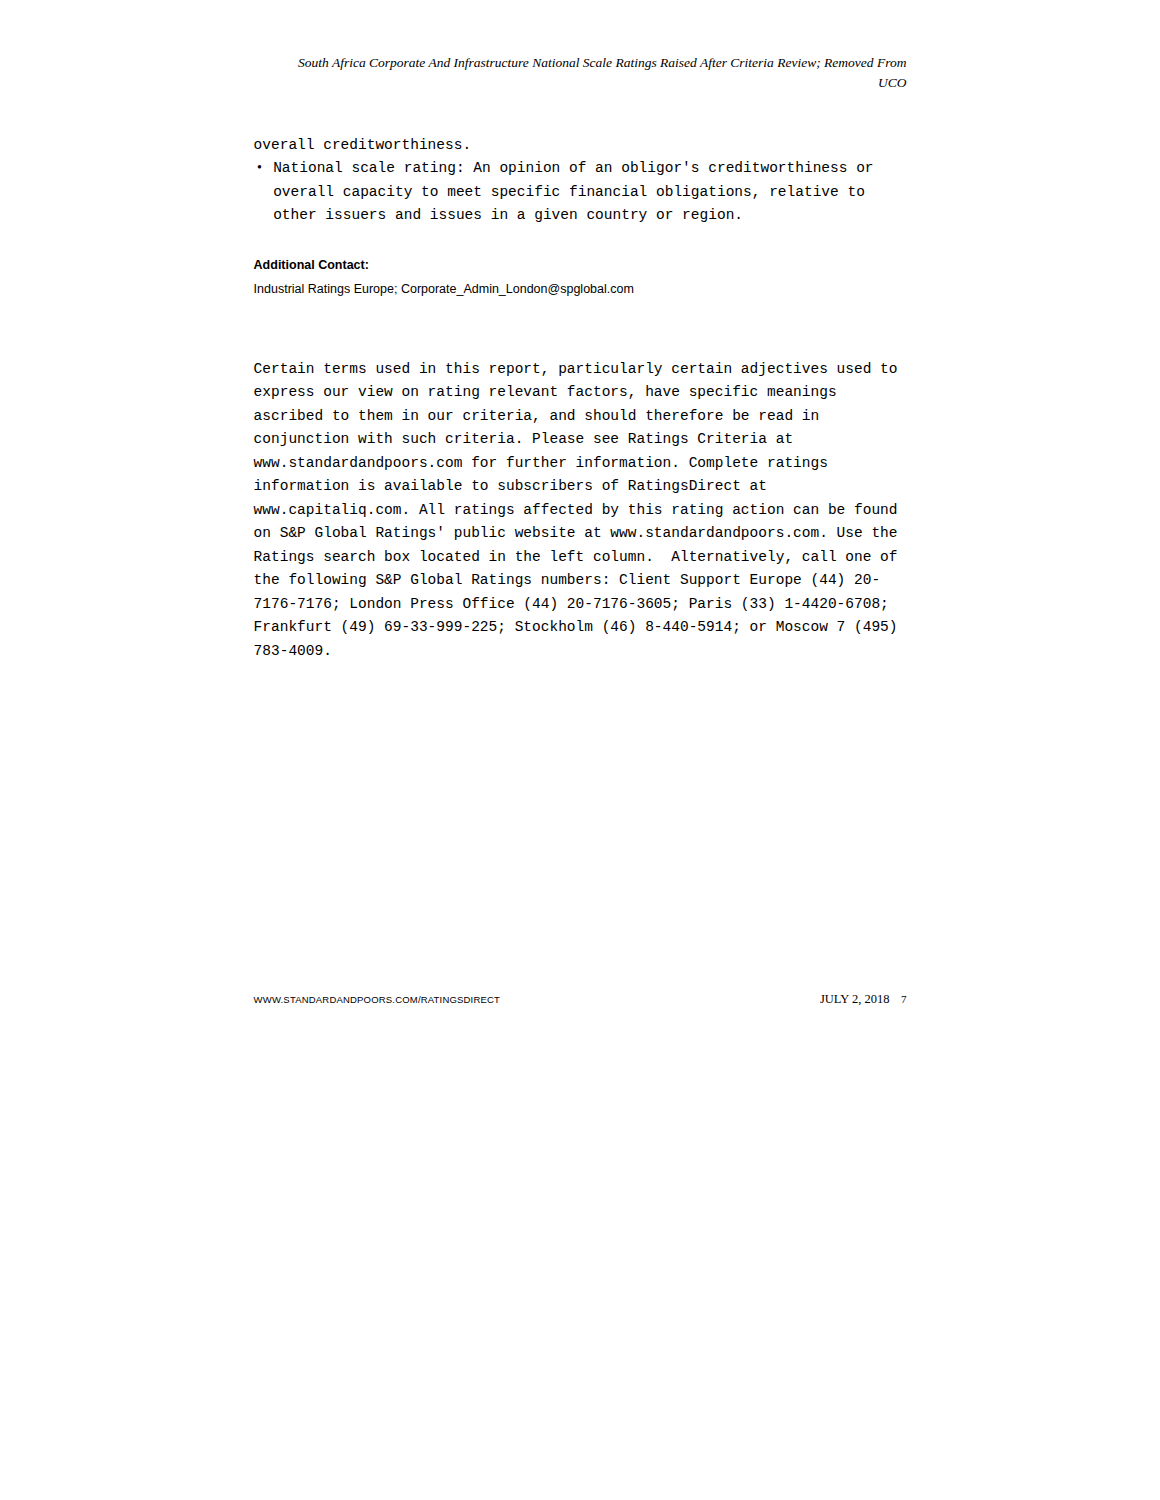South Africa Corporate And Infrastructure National Scale Ratings Raised After Criteria Review; Removed From
UCO
overall creditworthiness.
National scale rating: An opinion of an obligor's creditworthiness or overall capacity to meet specific financial obligations, relative to other issuers and issues in a given country or region.
Additional Contact:
Industrial Ratings Europe; Corporate_Admin_London@spglobal.com
Certain terms used in this report, particularly certain adjectives used to express our view on rating relevant factors, have specific meanings ascribed to them in our criteria, and should therefore be read in conjunction with such criteria. Please see Ratings Criteria at www.standardandpoors.com for further information. Complete ratings information is available to subscribers of RatingsDirect at www.capitaliq.com. All ratings affected by this rating action can be found on S&P Global Ratings' public website at www.standardandpoors.com. Use the Ratings search box located in the left column. Alternatively, call one of the following S&P Global Ratings numbers: Client Support Europe (44) 20-7176-7176; London Press Office (44) 20-7176-3605; Paris (33) 1-4420-6708; Frankfurt (49) 69-33-999-225; Stockholm (46) 8-440-5914; or Moscow 7 (495) 783-4009.
WWW.STANDARDANDPOORS.COM/RATINGSDIRECT
JULY 2, 20187